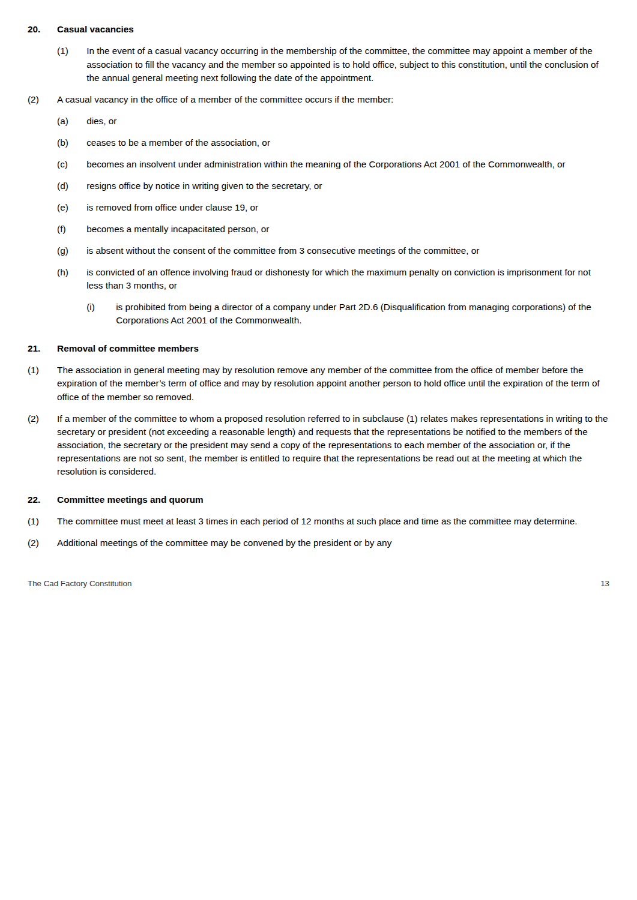20. Casual vacancies
(1) In the event of a casual vacancy occurring in the membership of the committee, the committee may appoint a member of the association to fill the vacancy and the member so appointed is to hold office, subject to this constitution, until the conclusion of the annual general meeting next following the date of the appointment.
(2) A casual vacancy in the office of a member of the committee occurs if the member:
(a) dies, or
(b) ceases to be a member of the association, or
(c) becomes an insolvent under administration within the meaning of the Corporations Act 2001 of the Commonwealth, or
(d) resigns office by notice in writing given to the secretary, or
(e) is removed from office under clause 19, or
(f) becomes a mentally incapacitated person, or
(g) is absent without the consent of the committee from 3 consecutive meetings of the committee, or
(h) is convicted of an offence involving fraud or dishonesty for which the maximum penalty on conviction is imprisonment for not less than 3 months, or
(i) is prohibited from being a director of a company under Part 2D.6 (Disqualification from managing corporations) of the Corporations Act 2001 of the Commonwealth.
21. Removal of committee members
(1) The association in general meeting may by resolution remove any member of the committee from the office of member before the expiration of the member’s term of office and may by resolution appoint another person to hold office until the expiration of the term of office of the member so removed.
(2) If a member of the committee to whom a proposed resolution referred to in subclause (1) relates makes representations in writing to the secretary or president (not exceeding a reasonable length) and requests that the representations be notified to the members of the association, the secretary or the president may send a copy of the representations to each member of the association or, if the representations are not so sent, the member is entitled to require that the representations be read out at the meeting at which the resolution is considered.
22. Committee meetings and quorum
(1) The committee must meet at least 3 times in each period of 12 months at such place and time as the committee may determine.
(2) Additional meetings of the committee may be convened by the president or by any
The Cad Factory Constitution 13